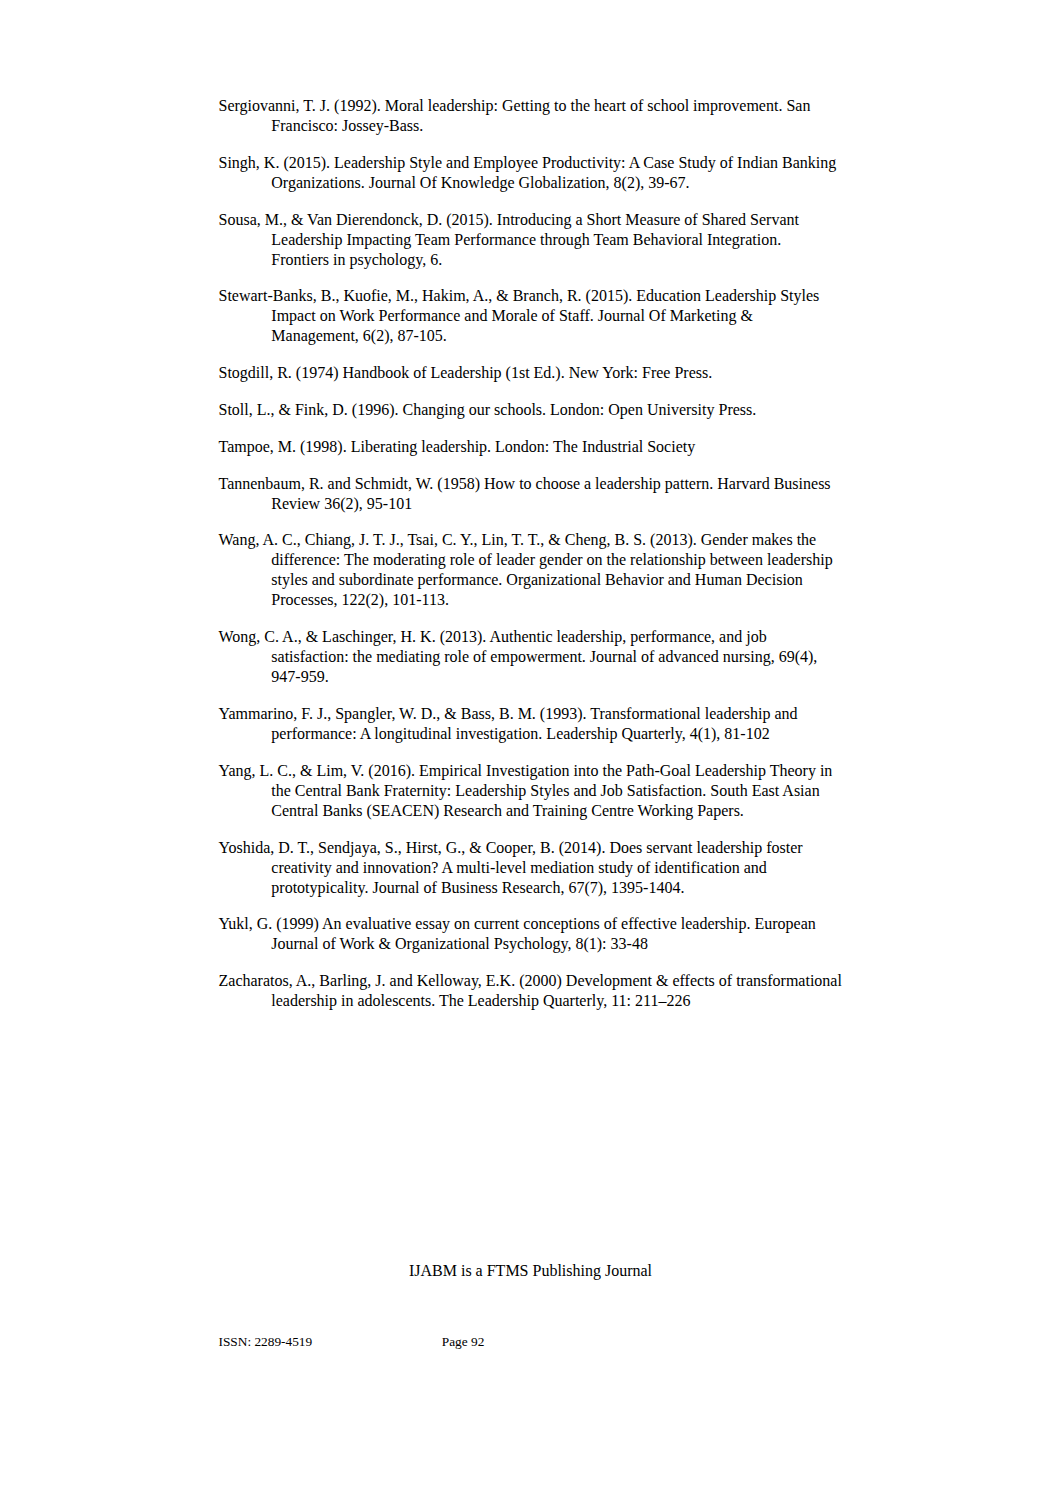Sergiovanni, T. J. (1992). Moral leadership: Getting to the heart of school improvement. San Francisco: Jossey-Bass.
Singh, K. (2015). Leadership Style and Employee Productivity: A Case Study of Indian Banking Organizations. Journal Of Knowledge Globalization, 8(2), 39-67.
Sousa, M., & Van Dierendonck, D. (2015). Introducing a Short Measure of Shared Servant Leadership Impacting Team Performance through Team Behavioral Integration. Frontiers in psychology, 6.
Stewart-Banks, B., Kuofie, M., Hakim, A., & Branch, R. (2015). Education Leadership Styles Impact on Work Performance and Morale of Staff. Journal Of Marketing & Management, 6(2), 87-105.
Stogdill, R. (1974) Handbook of Leadership (1st Ed.). New York: Free Press.
Stoll, L., & Fink, D. (1996). Changing our schools. London: Open University Press.
Tampoe, M. (1998). Liberating leadership. London: The Industrial Society
Tannenbaum, R. and Schmidt, W. (1958) How to choose a leadership pattern. Harvard Business Review 36(2), 95-101
Wang, A. C., Chiang, J. T. J., Tsai, C. Y., Lin, T. T., & Cheng, B. S. (2013). Gender makes the difference: The moderating role of leader gender on the relationship between leadership styles and subordinate performance. Organizational Behavior and Human Decision Processes, 122(2), 101-113.
Wong, C. A., & Laschinger, H. K. (2013). Authentic leadership, performance, and job satisfaction: the mediating role of empowerment. Journal of advanced nursing, 69(4), 947-959.
Yammarino, F. J., Spangler, W. D., & Bass, B. M. (1993). Transformational leadership and performance: A longitudinal investigation. Leadership Quarterly, 4(1), 81-102
Yang, L. C., & Lim, V. (2016). Empirical Investigation into the Path-Goal Leadership Theory in the Central Bank Fraternity: Leadership Styles and Job Satisfaction. South East Asian Central Banks (SEACEN) Research and Training Centre Working Papers.
Yoshida, D. T., Sendjaya, S., Hirst, G., & Cooper, B. (2014). Does servant leadership foster creativity and innovation? A multi-level mediation study of identification and prototypicality. Journal of Business Research, 67(7), 1395-1404.
Yukl, G. (1999) An evaluative essay on current conceptions of effective leadership. European Journal of Work & Organizational Psychology, 8(1): 33-48
Zacharatos, A., Barling, J. and Kelloway, E.K. (2000) Development & effects of transformational leadership in adolescents. The Leadership Quarterly, 11: 211–226
IJABM is a FTMS Publishing Journal
ISSN: 2289-4519 Page 92